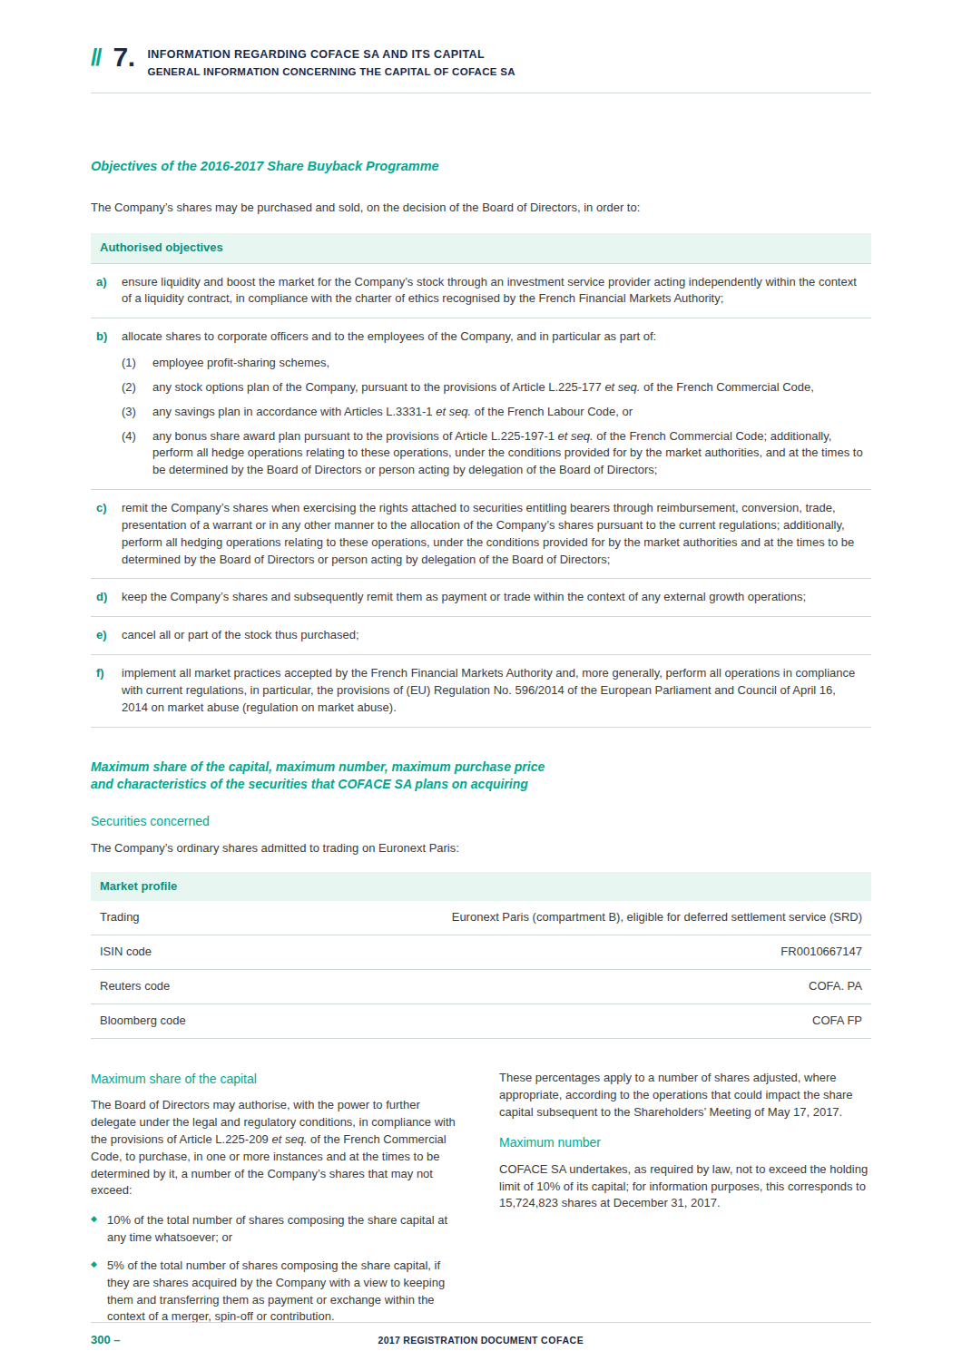//
7.
Information regarding COFACE SA and its capital
General information concerning the capital of COFACE SA
Objectives of the 2016-2017 Share Buyback Programme
The Company’s shares may be purchased and sold, on the decision of the Board of Directors, in order to:
Authorised objectives
| a) | ensure liquidity and boost the market for the Company’s stock through an investment service provider acting independently within the context of a liquidity contract, in compliance with the charter of ethics recognised by the French Financial Markets Authority; |
| b) | allocate shares to corporate officers and to the employees of the Company, and in particular as part of: (1) employee profit-sharing schemes, (2) any stock options plan of the Company, pursuant to the provisions of Article L.225-177 et seq. of the French Commercial Code, (3) any savings plan in accordance with Articles L.3331-1 et seq. of the French Labour Code, or (4) any bonus share award plan pursuant to the provisions of Article L.225-197-1 et seq. of the French Commercial Code; additionally, perform all hedge operations relating to these operations, under the conditions provided for by the market authorities, and at the times to be determined by the Board of Directors or person acting by delegation of the Board of Directors; |
| c) | remit the Company’s shares when exercising the rights attached to securities entitling bearers through reimbursement, conversion, trade, presentation of a warrant or in any other manner to the allocation of the Company’s shares pursuant to the current regulations; additionally, perform all hedging operations relating to these operations, under the conditions provided for by the market authorities and at the times to be determined by the Board of Directors or person acting by delegation of the Board of Directors; |
| d) | keep the Company’s shares and subsequently remit them as payment or trade within the context of any external growth operations; |
| e) | cancel all or part of the stock thus purchased; |
| f) | implement all market practices accepted by the French Financial Markets Authority and, more generally, perform all operations in compliance with current regulations, in particular, the provisions of (EU) Regulation No. 596/2014 of the European Parliament and Council of April 16, 2014 on market abuse (regulation on market abuse). |
Maximum share of the capital, maximum number, maximum purchase price
and characteristics of the securities that COFACE SA plans on acquiring
Securities concerned
The Company’s ordinary shares admitted to trading on Euronext Paris:
Market profile
| Trading | Euronext Paris (compartment B), eligible for deferred settlement service (SRD) |
| ISIN code | FR0010667147 |
| Reuters code | COFA. PA |
| Bloomberg code | COFA FP |
Maximum share of the capital
The Board of Directors may authorise, with the power to further delegate under the legal and regulatory conditions, in compliance with the provisions of Article L.225-209 et seq. of the French Commercial Code, to purchase, in one or more instances and at the times to be determined by it, a number of the Company’s shares that may not exceed:
10% of the total number of shares composing the share capital at any time whatsoever; or
5% of the total number of shares composing the share capital, if they are shares acquired by the Company with a view to keeping them and transferring them as payment or exchange within the context of a merger, spin-off or contribution.
These percentages apply to a number of shares adjusted, where appropriate, according to the operations that could impact the share capital subsequent to the Shareholders’ Meeting of May 17, 2017.
Maximum number
COFACE SA undertakes, as required by law, not to exceed the holding limit of 10% of its capital; for information purposes, this corresponds to 15,724,823 shares at December 31, 2017.
300 –
2017 Registration document COFACE